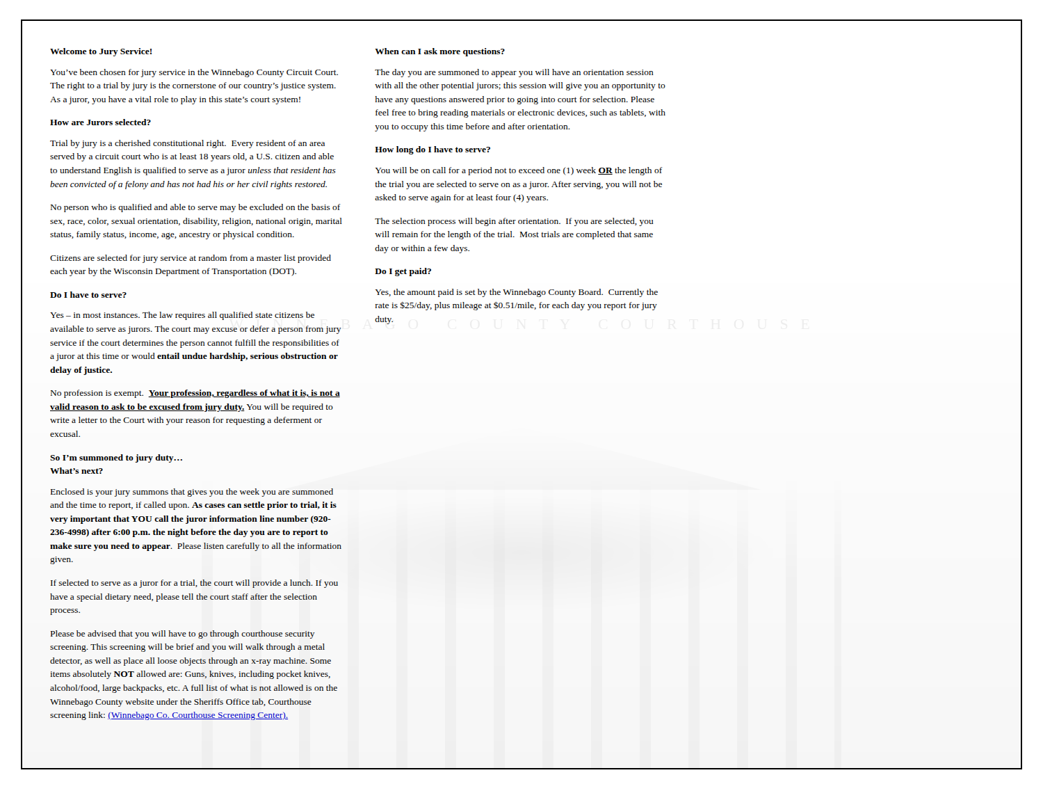W I N N E B A G O C O U N T Y C O U R T H O U S E
Welcome to Jury Service!
You’ve been chosen for jury service in the Winnebago County Circuit Court. The right to a trial by jury is the cornerstone of our country’s justice system. As a juror, you have a vital role to play in this state’s court system!
How are Jurors selected?
Trial by jury is a cherished constitutional right. Every resident of an area served by a circuit court who is at least 18 years old, a U.S. citizen and able to understand English is qualified to serve as a juror unless that resident has been convicted of a felony and has not had his or her civil rights restored.
No person who is qualified and able to serve may be excluded on the basis of sex, race, color, sexual orientation, disability, religion, national origin, marital status, family status, income, age, ancestry or physical condition.
Citizens are selected for jury service at random from a master list provided each year by the Wisconsin Department of Transportation (DOT).
Do I have to serve?
Yes – in most instances. The law requires all qualified state citizens be available to serve as jurors. The court may excuse or defer a person from jury service if the court determines the person cannot fulfill the responsibilities of a juror at this time or would entail undue hardship, serious obstruction or delay of justice.
No profession is exempt. Your profession, regardless of what it is, is not a valid reason to ask to be excused from jury duty. You will be required to write a letter to the Court with your reason for requesting a deferment or excusal.
So I’m summoned to jury duty…
What’s next?
Enclosed is your jury summons that gives you the week you are summoned and the time to report, if called upon. As cases can settle prior to trial, it is very important that YOU call the juror information line number (920-236-4998) after 6:00 p.m. the night before the day you are to report to make sure you need to appear. Please listen carefully to all the information given.
If selected to serve as a juror for a trial, the court will provide a lunch. If you have a special dietary need, please tell the court staff after the selection process.
Please be advised that you will have to go through courthouse security screening. This screening will be brief and you will walk through a metal detector, as well as place all loose objects through an x-ray machine. Some items absolutely NOT allowed are: Guns, knives, including pocket knives, alcohol/food, large backpacks, etc. A full list of what is not allowed is on the Winnebago County website under the Sheriffs Office tab, Courthouse screening link: (Winnebago Co. Courthouse Screening Center).
When can I ask more questions?
The day you are summoned to appear you will have an orientation session with all the other potential jurors; this session will give you an opportunity to have any questions answered prior to going into court for selection. Please feel free to bring reading materials or electronic devices, such as tablets, with you to occupy this time before and after orientation.
How long do I have to serve?
You will be on call for a period not to exceed one (1) week OR the length of the trial you are selected to serve on as a juror. After serving, you will not be asked to serve again for at least four (4) years.
The selection process will begin after orientation. If you are selected, you will remain for the length of the trial. Most trials are completed that same day or within a few days.
Do I get paid?
Yes, the amount paid is set by the Winnebago County Board. Currently the rate is $25/day, plus mileage at $0.51/mile, for each day you report for jury duty.